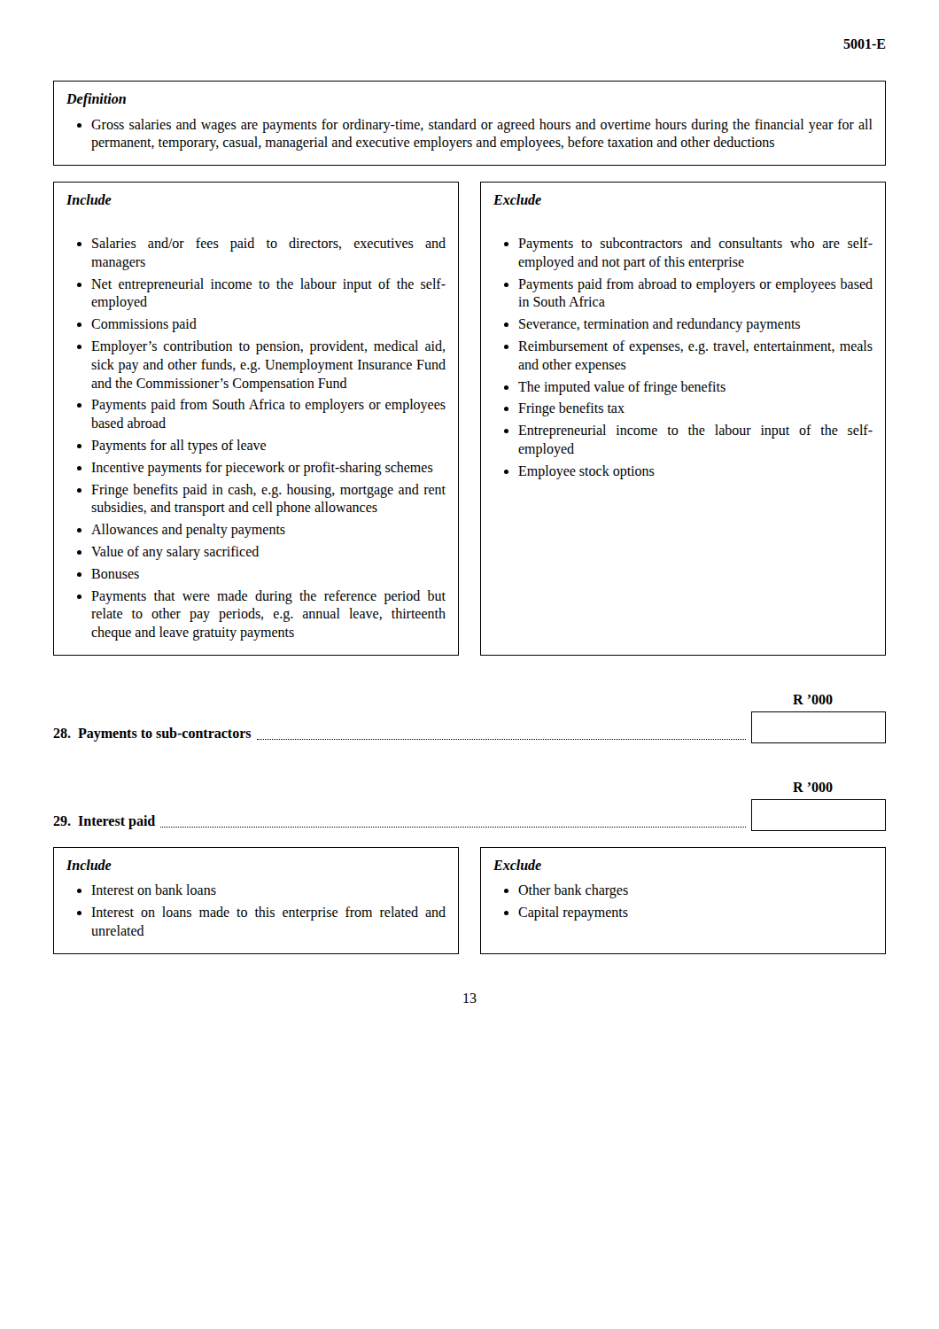5001-E
Definition
Gross salaries and wages are payments for ordinary-time, standard or agreed hours and overtime hours during the financial year for all permanent, temporary, casual, managerial and executive employers and employees, before taxation and other deductions
Include
Salaries and/or fees paid to directors, executives and managers
Net entrepreneurial income to the labour input of the self-employed
Commissions paid
Employer’s contribution to pension, provident, medical aid, sick pay and other funds, e.g. Unemployment Insurance Fund and the Commissioner’s Compensation Fund
Payments paid from South Africa to employers or employees based abroad
Payments for all types of leave
Incentive payments for piecework or profit-sharing schemes
Fringe benefits paid in cash, e.g. housing, mortgage and rent subsidies, and transport and cell phone allowances
Allowances and penalty payments
Value of any salary sacrificed
Bonuses
Payments that were made during the reference period but relate to other pay periods, e.g. annual leave, thirteenth cheque and leave gratuity payments
Exclude
Payments to subcontractors and consultants who are self-employed and not part of this enterprise
Payments paid from abroad to employers or employees based in South Africa
Severance, termination and redundancy payments
Reimbursement of expenses, e.g. travel, entertainment, meals and other expenses
The imputed value of fringe benefits
Fringe benefits tax
Entrepreneurial income to the labour input of the self-employed
Employee stock options
R ’000
28. Payments to sub-contractors
R ’000
29. Interest paid
Include
Interest on bank loans
Interest on loans made to this enterprise from related and unrelated
Exclude
Other bank charges
Capital repayments
13